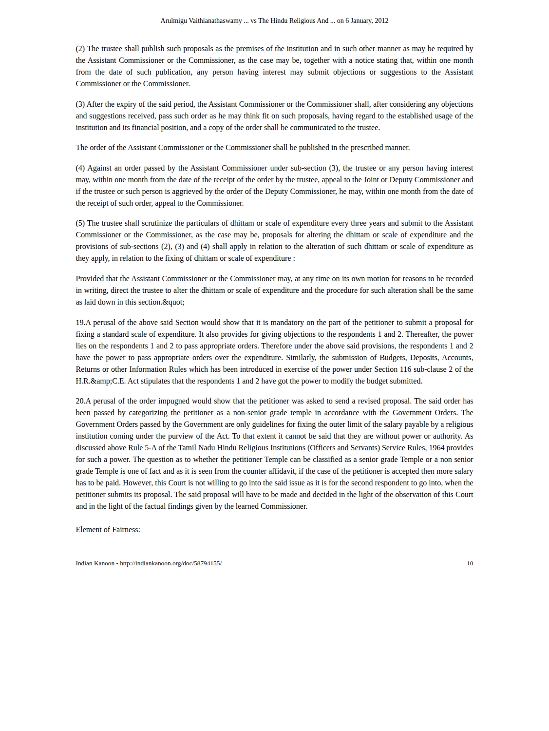Arulmigu Vaithianathaswamy ... vs The Hindu Religious And ... on 6 January, 2012
(2) The trustee shall publish such proposals as the premises of the institution and in such other manner as may be required by the Assistant Commissioner or the Commissioner, as the case may be, together with a notice stating that, within one month from the date of such publication, any person having interest may submit objections or suggestions to the Assistant Commissioner or the Commissioner.
(3) After the expiry of the said period, the Assistant Commissioner or the Commissioner shall, after considering any objections and suggestions received, pass such order as he may think fit on such proposals, having regard to the established usage of the institution and its financial position, and a copy of the order shall be communicated to the trustee.
The order of the Assistant Commissioner or the Commissioner shall be published in the prescribed manner.
(4) Against an order passed by the Assistant Commissioner under sub-section (3), the trustee or any person having interest may, within one month from the date of the receipt of the order by the trustee, appeal to the Joint or Deputy Commissioner and if the trustee or such person is aggrieved by the order of the Deputy Commissioner, he may, within one month from the date of the receipt of such order, appeal to the Commissioner.
(5) The trustee shall scrutinize the particulars of dhittam or scale of expenditure every three years and submit to the Assistant Commissioner or the Commissioner, as the case may be, proposals for altering the dhittam or scale of expenditure and the provisions of sub-sections (2), (3) and (4) shall apply in relation to the alteration of such dhittam or scale of expenditure as they apply, in relation to the fixing of dhittam or scale of expenditure :
Provided that the Assistant Commissioner or the Commissioner may, at any time on its own motion for reasons to be recorded in writing, direct the trustee to alter the dhittam or scale of expenditure and the procedure for such alteration shall be the same as laid down in this section.&quot;
19.A perusal of the above said Section would show that it is mandatory on the part of the petitioner to submit a proposal for fixing a standard scale of expenditure. It also provides for giving objections to the respondents 1 and 2. Thereafter, the power lies on the respondents 1 and 2 to pass appropriate orders. Therefore under the above said provisions, the respondents 1 and 2 have the power to pass appropriate orders over the expenditure. Similarly, the submission of Budgets, Deposits, Accounts, Returns or other Information Rules which has been introduced in exercise of the power under Section 116 sub-clause 2 of the H.R.&amp;C.E. Act stipulates that the respondents 1 and 2 have got the power to modify the budget submitted.
20.A perusal of the order impugned would show that the petitioner was asked to send a revised proposal. The said order has been passed by categorizing the petitioner as a non-senior grade temple in accordance with the Government Orders. The Government Orders passed by the Government are only guidelines for fixing the outer limit of the salary payable by a religious institution coming under the purview of the Act. To that extent it cannot be said that they are without power or authority. As discussed above Rule 5-A of the Tamil Nadu Hindu Religious Institutions (Officers and Servants) Service Rules, 1964 provides for such a power. The question as to whether the petitioner Temple can be classified as a senior grade Temple or a non senior grade Temple is one of fact and as it is seen from the counter affidavit, if the case of the petitioner is accepted then more salary has to be paid. However, this Court is not willing to go into the said issue as it is for the second respondent to go into, when the petitioner submits its proposal. The said proposal will have to be made and decided in the light of the observation of this Court and in the light of the factual findings given by the learned Commissioner.
Element of Fairness:
Indian Kanoon - http://indiankanoon.org/doc/58794155/ 10